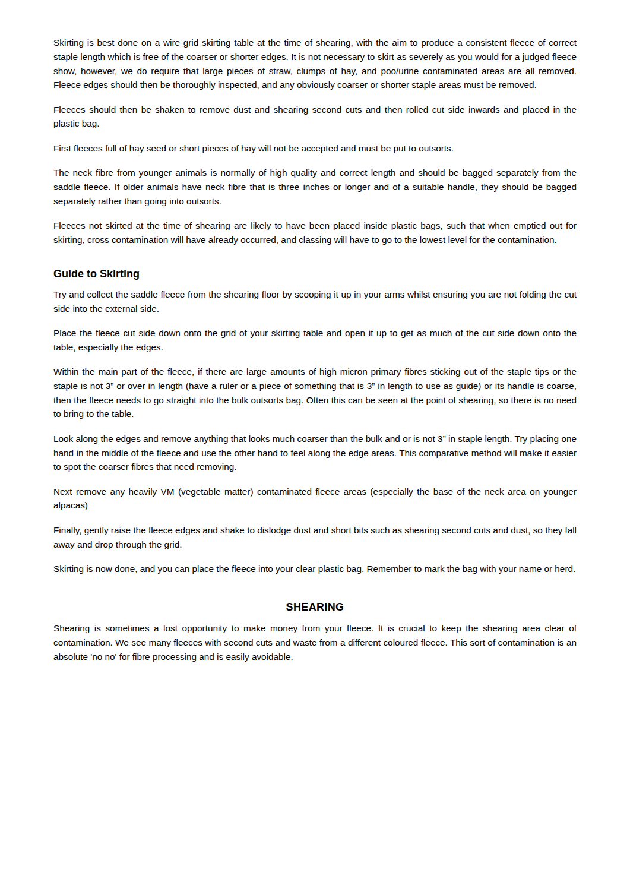Skirting is best done on a wire grid skirting table at the time of shearing, with the aim to produce a consistent fleece of correct staple length which is free of the coarser or shorter edges. It is not necessary to skirt as severely as you would for a judged fleece show, however, we do require that large pieces of straw, clumps of hay, and poo/urine contaminated areas are all removed. Fleece edges should then be thoroughly inspected, and any obviously coarser or shorter staple areas must be removed.
Fleeces should then be shaken to remove dust and shearing second cuts and then rolled cut side inwards and placed in the plastic bag.
First fleeces full of hay seed or short pieces of hay will not be accepted and must be put to outsorts.
The neck fibre from younger animals is normally of high quality and correct length and should be bagged separately from the saddle fleece. If older animals have neck fibre that is three inches or longer and of a suitable handle, they should be bagged separately rather than going into outsorts.
Fleeces not skirted at the time of shearing are likely to have been placed inside plastic bags, such that when emptied out for skirting, cross contamination will have already occurred, and classing will have to go to the lowest level for the contamination.
Guide to Skirting
Try and collect the saddle fleece from the shearing floor by scooping it up in your arms whilst ensuring you are not folding the cut side into the external side.
Place the fleece cut side down onto the grid of your skirting table and open it up to get as much of the cut side down onto the table, especially the edges.
Within the main part of the fleece, if there are large amounts of high micron primary fibres sticking out of the staple tips or the staple is not 3” or over in length (have a ruler or a piece of something that is 3” in length to use as guide) or its handle is coarse, then the fleece needs to go straight into the bulk outsorts bag. Often this can be seen at the point of shearing, so there is no need to bring to the table.
Look along the edges and remove anything that looks much coarser than the bulk and or is not 3” in staple length. Try placing one hand in the middle of the fleece and use the other hand to feel along the edge areas. This comparative method will make it easier to spot the coarser fibres that need removing.
Next remove any heavily VM (vegetable matter) contaminated fleece areas (especially the base of the neck area on younger alpacas)
Finally, gently raise the fleece edges and shake to dislodge dust and short bits such as shearing second cuts and dust, so they fall away and drop through the grid.
Skirting is now done, and you can place the fleece into your clear plastic bag. Remember to mark the bag with your name or herd.
SHEARING
Shearing is sometimes a lost opportunity to make money from your fleece. It is crucial to keep the shearing area clear of contamination. We see many fleeces with second cuts and waste from a different coloured fleece. This sort of contamination is an absolute 'no no' for fibre processing and is easily avoidable.